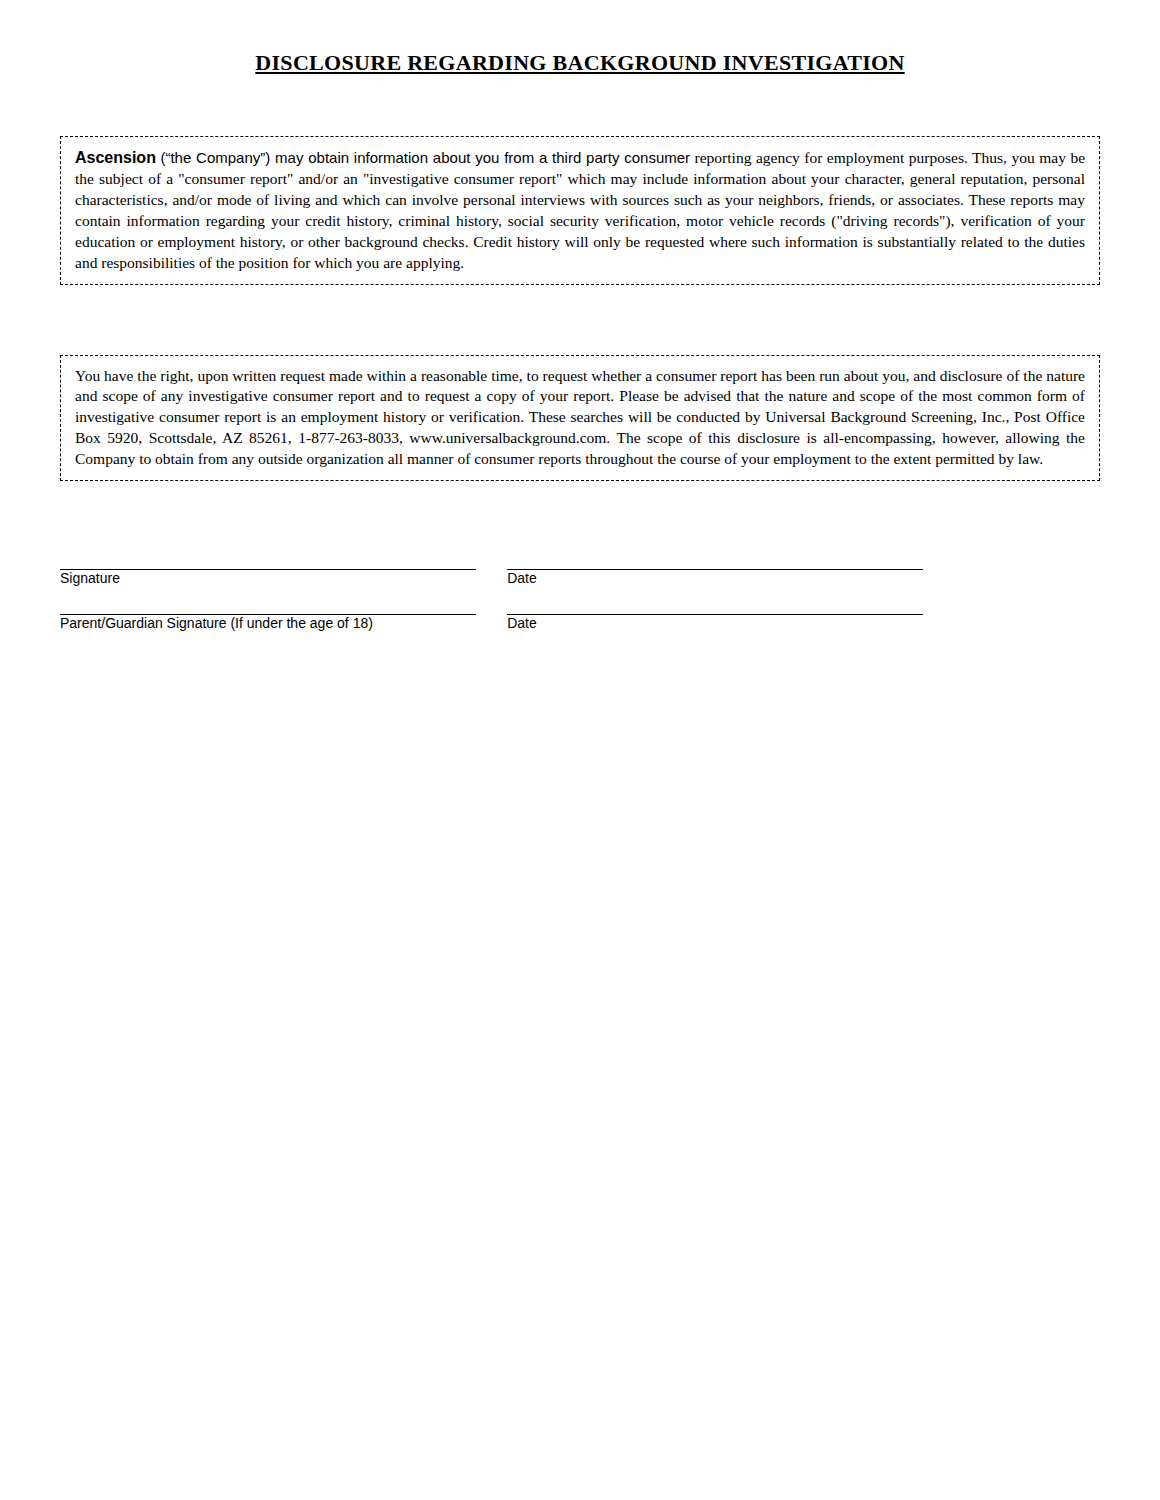DISCLOSURE REGARDING BACKGROUND INVESTIGATION
Ascension (“the Company”) may obtain information about you from a third party consumer reporting agency for employment purposes. Thus, you may be the subject of a "consumer report" and/or an "investigative consumer report" which may include information about your character, general reputation, personal characteristics, and/or mode of living and which can involve personal interviews with sources such as your neighbors, friends, or associates. These reports may contain information regarding your credit history, criminal history, social security verification, motor vehicle records ("driving records"), verification of your education or employment history, or other background checks. Credit history will only be requested where such information is substantially related to the duties and responsibilities of the position for which you are applying.
You have the right, upon written request made within a reasonable time, to request whether a consumer report has been run about you, and disclosure of the nature and scope of any investigative consumer report and to request a copy of your report. Please be advised that the nature and scope of the most common form of investigative consumer report is an employment history or verification. These searches will be conducted by Universal Background Screening, Inc., Post Office Box 5920, Scottsdale, AZ 85261, 1-877-263-8033, www.universalbackground.com. The scope of this disclosure is all-encompassing, however, allowing the Company to obtain from any outside organization all manner of consumer reports throughout the course of your employment to the extent permitted by law.
| Signature | | Date | |
| Parent/Guardian Signature (If under the age of 18) | | Date | |